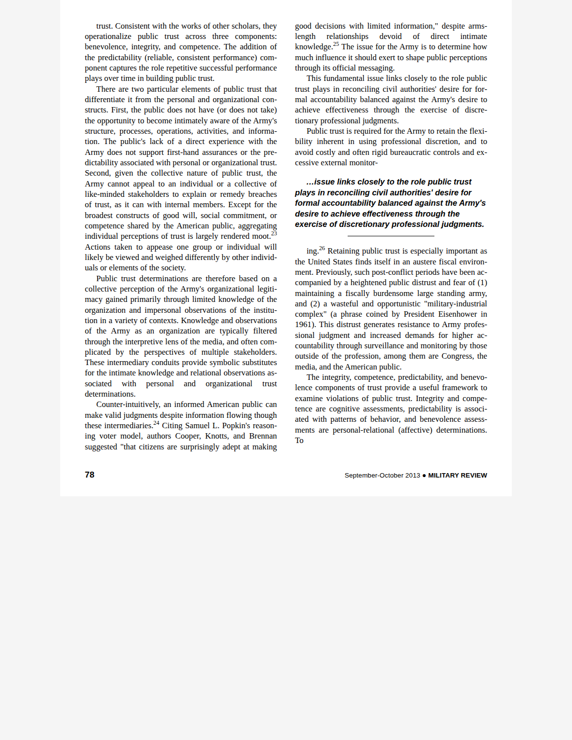trust. Consistent with the works of other scholars, they operationalize public trust across three components: benevolence, integrity, and competence. The addition of the predictability (reliable, consistent performance) component captures the role repetitive successful performance plays over time in building public trust.
There are two particular elements of public trust that differentiate it from the personal and organizational constructs. First, the public does not have (or does not take) the opportunity to become intimately aware of the Army's structure, processes, operations, activities, and information. The public's lack of a direct experience with the Army does not support first-hand assurances or the predictability associated with personal or organizational trust. Second, given the collective nature of public trust, the Army cannot appeal to an individual or a collective of like-minded stakeholders to explain or remedy breaches of trust, as it can with internal members. Except for the broadest constructs of good will, social commitment, or competence shared by the American public, aggregating individual perceptions of trust is largely rendered moot.23 Actions taken to appease one group or individual will likely be viewed and weighed differently by other individuals or elements of the society.
Public trust determinations are therefore based on a collective perception of the Army's organizational legitimacy gained primarily through limited knowledge of the organization and impersonal observations of the institution in a variety of contexts. Knowledge and observations of the Army as an organization are typically filtered through the interpretive lens of the media, and often complicated by the perspectives of multiple stakeholders. These intermediary conduits provide symbolic substitutes for the intimate knowledge and relational observations associated with personal and organizational trust determinations.
Counter-intuitively, an informed American public can make valid judgments despite information flowing though these intermediaries.24 Citing Samuel L. Popkin's reasoning voter model, authors Cooper, Knotts, and Brennan suggested "that citizens are surprisingly adept at making good decisions with limited information," despite arms-length relationships devoid of direct intimate knowledge.25 The issue for the Army is to determine how much influence it should exert to shape public perceptions through its official messaging.
This fundamental issue links closely to the role public trust plays in reconciling civil authorities' desire for formal accountability balanced against the Army's desire to achieve effectiveness through the exercise of discretionary professional judgments.
Public trust is required for the Army to retain the flexibility inherent in using professional discretion, and to avoid costly and often rigid bureaucratic controls and excessive external monitor-
…issue links closely to the role public trust plays in reconciling civil authorities' desire for formal accountability balanced against the Army's desire to achieve effectiveness through the exercise of discretionary professional judgments.
ing.26 Retaining public trust is especially important as the United States finds itself in an austere fiscal environment. Previously, such post-conflict periods have been accompanied by a heightened public distrust and fear of (1) maintaining a fiscally burdensome large standing army, and (2) a wasteful and opportunistic "military-industrial complex" (a phrase coined by President Eisenhower in 1961). This distrust generates resistance to Army professional judgment and increased demands for higher accountability through surveillance and monitoring by those outside of the profession, among them are Congress, the media, and the American public.
The integrity, competence, predictability, and benevolence components of trust provide a useful framework to examine violations of public trust. Integrity and competence are cognitive assessments, predictability is associated with patterns of behavior, and benevolence assessments are personal-relational (affective) determinations. To
78 September-October 2013 ● MILITARY REVIEW